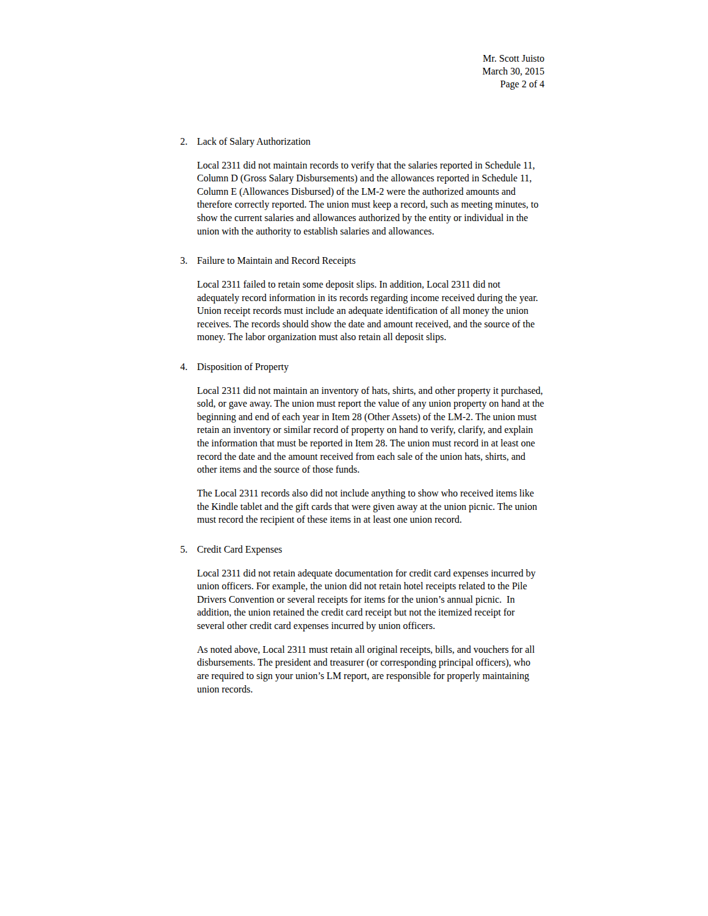Mr. Scott Juisto
March 30, 2015
Page 2 of 4
Lack of Salary Authorization
Local 2311 did not maintain records to verify that the salaries reported in Schedule 11, Column D (Gross Salary Disbursements) and the allowances reported in Schedule 11, Column E (Allowances Disbursed) of the LM-2 were the authorized amounts and therefore correctly reported. The union must keep a record, such as meeting minutes, to show the current salaries and allowances authorized by the entity or individual in the union with the authority to establish salaries and allowances.
Failure to Maintain and Record Receipts
Local 2311 failed to retain some deposit slips. In addition, Local 2311 did not adequately record information in its records regarding income received during the year. Union receipt records must include an adequate identification of all money the union receives. The records should show the date and amount received, and the source of the money. The labor organization must also retain all deposit slips.
Disposition of Property
Local 2311 did not maintain an inventory of hats, shirts, and other property it purchased, sold, or gave away. The union must report the value of any union property on hand at the beginning and end of each year in Item 28 (Other Assets) of the LM-2. The union must retain an inventory or similar record of property on hand to verify, clarify, and explain the information that must be reported in Item 28. The union must record in at least one record the date and the amount received from each sale of the union hats, shirts, and other items and the source of those funds.
The Local 2311 records also did not include anything to show who received items like the Kindle tablet and the gift cards that were given away at the union picnic. The union must record the recipient of these items in at least one union record.
Credit Card Expenses
Local 2311 did not retain adequate documentation for credit card expenses incurred by union officers. For example, the union did not retain hotel receipts related to the Pile Drivers Convention or several receipts for items for the union’s annual picnic. In addition, the union retained the credit card receipt but not the itemized receipt for several other credit card expenses incurred by union officers.
As noted above, Local 2311 must retain all original receipts, bills, and vouchers for all disbursements. The president and treasurer (or corresponding principal officers), who are required to sign your union’s LM report, are responsible for properly maintaining union records.